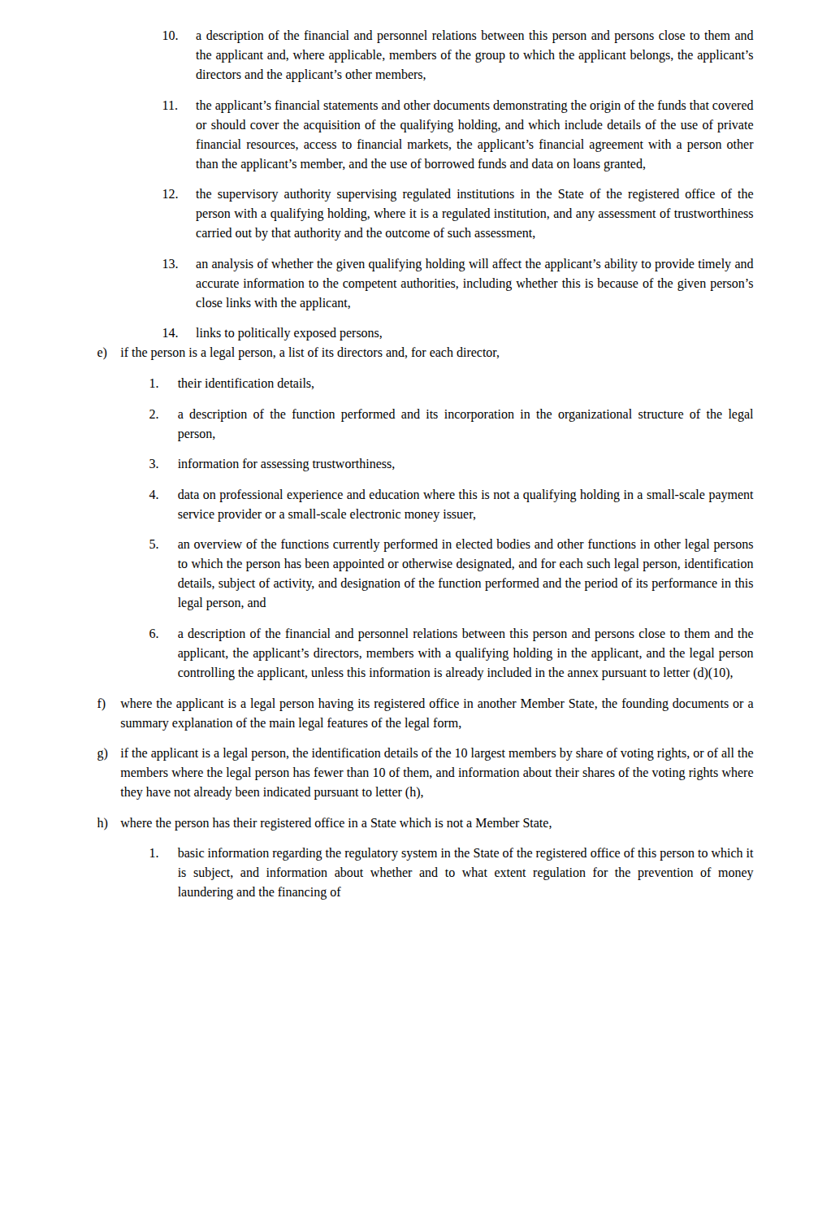10. a description of the financial and personnel relations between this person and persons close to them and the applicant and, where applicable, members of the group to which the applicant belongs, the applicant’s directors and the applicant’s other members,
11. the applicant’s financial statements and other documents demonstrating the origin of the funds that covered or should cover the acquisition of the qualifying holding, and which include details of the use of private financial resources, access to financial markets, the applicant’s financial agreement with a person other than the applicant’s member, and the use of borrowed funds and data on loans granted,
12. the supervisory authority supervising regulated institutions in the State of the registered office of the person with a qualifying holding, where it is a regulated institution, and any assessment of trustworthiness carried out by that authority and the outcome of such assessment,
13. an analysis of whether the given qualifying holding will affect the applicant’s ability to provide timely and accurate information to the competent authorities, including whether this is because of the given person’s close links with the applicant,
14. links to politically exposed persons,
e) if the person is a legal person, a list of its directors and, for each director,
1. their identification details,
2. a description of the function performed and its incorporation in the organizational structure of the legal person,
3. information for assessing trustworthiness,
4. data on professional experience and education where this is not a qualifying holding in a small-scale payment service provider or a small-scale electronic money issuer,
5. an overview of the functions currently performed in elected bodies and other functions in other legal persons to which the person has been appointed or otherwise designated, and for each such legal person, identification details, subject of activity, and designation of the function performed and the period of its performance in this legal person, and
6. a description of the financial and personnel relations between this person and persons close to them and the applicant, the applicant’s directors, members with a qualifying holding in the applicant, and the legal person controlling the applicant, unless this information is already included in the annex pursuant to letter (d)(10),
f) where the applicant is a legal person having its registered office in another Member State, the founding documents or a summary explanation of the main legal features of the legal form,
g) if the applicant is a legal person, the identification details of the 10 largest members by share of voting rights, or of all the members where the legal person has fewer than 10 of them, and information about their shares of the voting rights where they have not already been indicated pursuant to letter (h),
h) where the person has their registered office in a State which is not a Member State,
1. basic information regarding the regulatory system in the State of the registered office of this person to which it is subject, and information about whether and to what extent regulation for the prevention of money laundering and the financing of